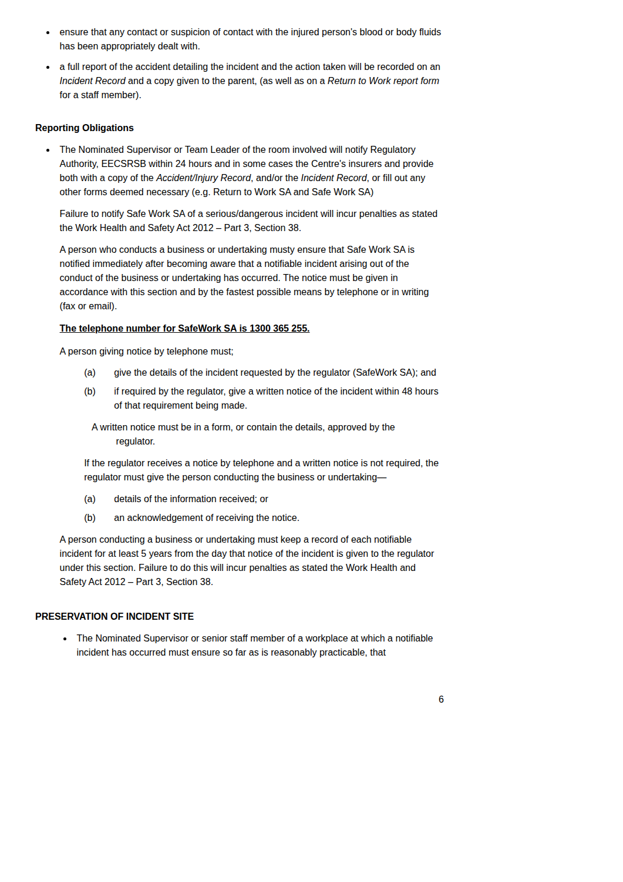ensure that any contact or suspicion of contact with the injured person's blood or body fluids has been appropriately dealt with.
a full report of the accident detailing the incident and the action taken will be recorded on an Incident Record and a copy given to the parent, (as well as on a Return to Work report form for a staff member).
Reporting Obligations
The Nominated Supervisor or Team Leader of the room involved will notify Regulatory Authority, EECSRSB within 24 hours and in some cases the Centre's insurers and provide both with a copy of the Accident/Injury Record, and/or the Incident Record, or fill out any other forms deemed necessary (e.g. Return to Work SA and Safe Work SA)
Failure to notify Safe Work SA of a serious/dangerous incident will incur penalties as stated the Work Health and Safety Act 2012 – Part 3, Section 38.
A person who conducts a business or undertaking musty ensure that Safe Work SA is notified immediately after becoming aware that a notifiable incident arising out of the conduct of the business or undertaking has occurred. The notice must be given in accordance with this section and by the fastest possible means by telephone or in writing (fax or email).
The telephone number for SafeWork SA is 1300 365 255.
A person giving notice by telephone must;
(a) give the details of the incident requested by the regulator (SafeWork SA); and
(b) if required by the regulator, give a written notice of the incident within 48 hours of that requirement being made.
A written notice must be in a form, or contain the details, approved by the regulator.
If the regulator receives a notice by telephone and a written notice is not required, the regulator must give the person conducting the business or undertaking—
(a) details of the information received; or
(b) an acknowledgement of receiving the notice.
A person conducting a business or undertaking must keep a record of each notifiable incident for at least 5 years from the day that notice of the incident is given to the regulator under this section. Failure to do this will incur penalties as stated the Work Health and Safety Act 2012 – Part 3, Section 38.
Preservation of Incident Site
The Nominated Supervisor or senior staff member of a workplace at which a notifiable incident has occurred must ensure so far as is reasonably practicable, that
6